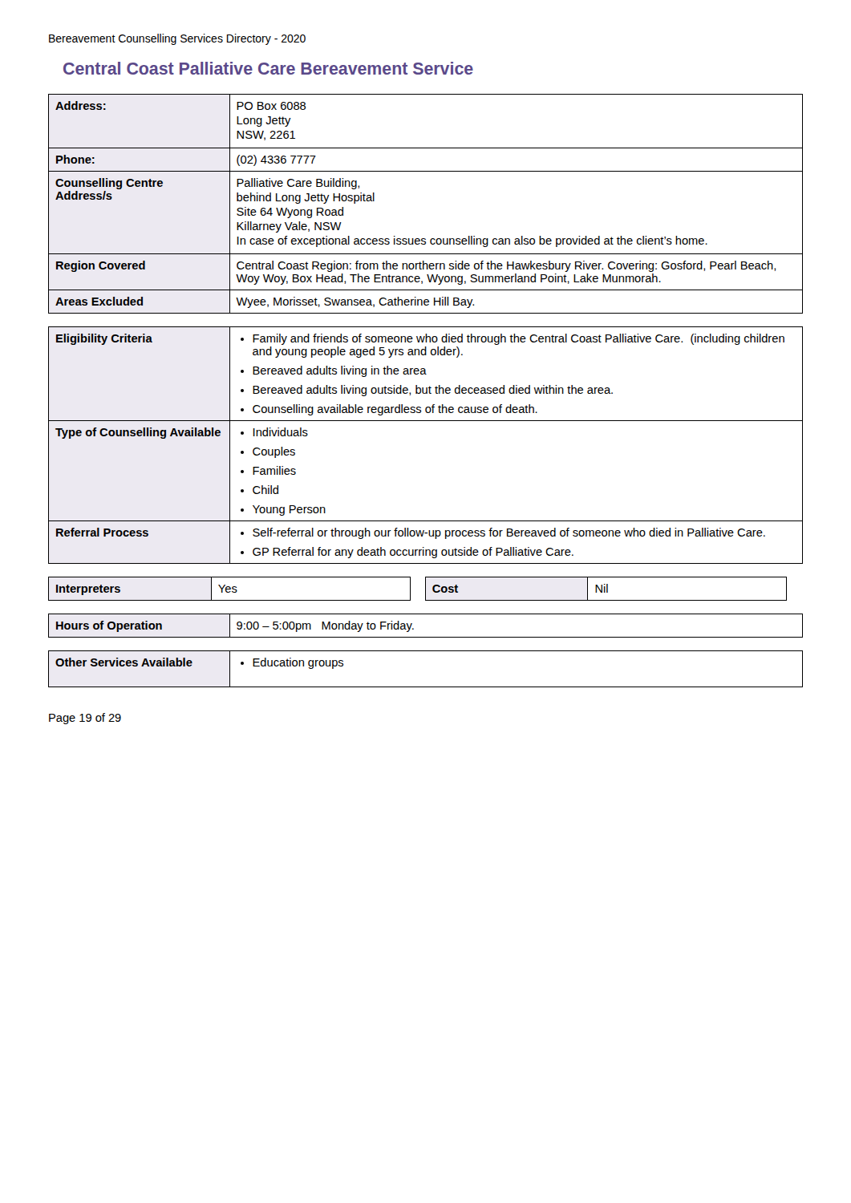Bereavement Counselling Services Directory - 2020
Central Coast Palliative Care Bereavement Service
| Address: | PO Box 6088 Long Jetty NSW, 2261 |
| Phone: | (02) 4336 7777 |
| Counselling Centre Address/s | Palliative Care Building, behind Long Jetty Hospital Site 64 Wyong Road Killarney Vale, NSW In case of exceptional access issues counselling can also be provided at the client’s home. |
| Region Covered | Central Coast Region: from the northern side of the Hawkesbury River. Covering: Gosford, Pearl Beach, Woy Woy, Box Head, The Entrance, Wyong, Summerland Point, Lake Munmorah. |
| Areas Excluded | Wyee, Morisset, Swansea, Catherine Hill Bay. |
| Eligibility Criteria | Family and friends of someone who died through the Central Coast Palliative Care. (including children and young people aged 5 yrs and older). Bereaved adults living in the area Bereaved adults living outside, but the deceased died within the area. Counselling available regardless of the cause of death. |
| Type of Counselling Available | Individuals Couples Families Child Young Person |
| Referral Process | Self-referral or through our follow-up process for Bereaved of someone who died in Palliative Care. GP Referral for any death occurring outside of Palliative Care. |
| Interpreters | Yes |
| Cost | Nil |
| Hours of Operation | 9:00 – 5:00pm Monday to Friday. |
| Other Services Available | Education groups |
Page 19 of 29